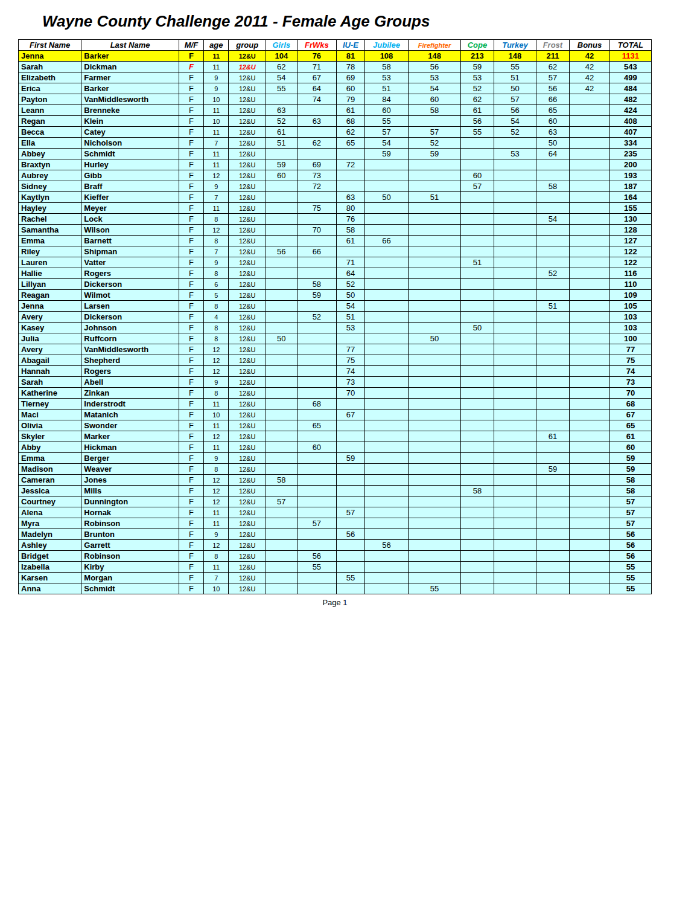Wayne County Challenge 2011 - Female Age Groups
| First Name | Last Name | M/F | age | group | Girls | FrWks | IU-E | Jubilee | Firefighter | Cope | Turkey | Frost | Bonus | TOTAL |
| --- | --- | --- | --- | --- | --- | --- | --- | --- | --- | --- | --- | --- | --- | --- |
| Jenna | Barker | F | 11 | 12&U | 104 | 76 | 81 | 108 | 148 | 213 | 148 | 211 | 42 | 1131 |
| Sarah | Dickman | F | 11 | 12&U | 62 | 71 | 78 | 58 | 56 | 59 | 55 | 62 | 42 | 543 |
| Elizabeth | Farmer | F | 9 | 12&U | 54 | 67 | 69 | 53 | 53 | 53 | 51 | 57 | 42 | 499 |
| Erica | Barker | F | 9 | 12&U | 55 | 64 | 60 | 51 | 54 | 52 | 50 | 56 | 42 | 484 |
| Payton | VanMiddlesworth | F | 10 | 12&U | | 74 | 79 | 84 | 60 | 62 | 57 | 66 | | 482 |
| Leann | Brenneke | F | 11 | 12&U | 63 | | 61 | 60 | 58 | 61 | 56 | 65 | | 424 |
| Regan | Klein | F | 10 | 12&U | 52 | 63 | 68 | 55 | | 56 | 54 | 60 | | 408 |
| Becca | Catey | F | 11 | 12&U | 61 | | 62 | 57 | 57 | 55 | 52 | 63 | | 407 |
| Ella | Nicholson | F | 7 | 12&U | 51 | 62 | 65 | 54 | 52 | | | 50 | | 334 |
| Abbey | Schmidt | F | 11 | 12&U | | | | 59 | 59 | | 53 | 64 | | 235 |
| Braxtyn | Hurley | F | 11 | 12&U | 59 | 69 | 72 | | | | | | | 200 |
| Aubrey | Gibb | F | 12 | 12&U | 60 | 73 | | | | 60 | | | | 193 |
| Sidney | Braff | F | 9 | 12&U | | 72 | | | | 57 | | 58 | | 187 |
| Kaytlyn | Kieffer | F | 7 | 12&U | | | 63 | 50 | 51 | | | | | 164 |
| Hayley | Meyer | F | 11 | 12&U | | 75 | 80 | | | | | | | 155 |
| Rachel | Lock | F | 8 | 12&U | | | 76 | | | | | 54 | | 130 |
| Samantha | Wilson | F | 12 | 12&U | | 70 | 58 | | | | | | | 128 |
| Emma | Barnett | F | 8 | 12&U | | | 61 | 66 | | | | | | 127 |
| Riley | Shipman | F | 7 | 12&U | 56 | 66 | | | | | | | | 122 |
| Lauren | Vatter | F | 9 | 12&U | | | 71 | | | 51 | | | | 122 |
| Hallie | Rogers | F | 8 | 12&U | | | 64 | | | | | 52 | | 116 |
| Lillyan | Dickerson | F | 6 | 12&U | | 58 | 52 | | | | | | | 110 |
| Reagan | Wilmot | F | 5 | 12&U | | 59 | 50 | | | | | | | 109 |
| Jenna | Larsen | F | 8 | 12&U | | | 54 | | | | | 51 | | 105 |
| Avery | Dickerson | F | 4 | 12&U | | 52 | 51 | | | | | | | 103 |
| Kasey | Johnson | F | 8 | 12&U | | | 53 | | | 50 | | | | 103 |
| Julia | Ruffcorn | F | 8 | 12&U | 50 | | | | 50 | | | | | 100 |
| Avery | VanMiddlesworth | F | 12 | 12&U | | | 77 | | | | | | | 77 |
| Abagail | Shepherd | F | 12 | 12&U | | | 75 | | | | | | | 75 |
| Hannah | Rogers | F | 12 | 12&U | | | 74 | | | | | | | 74 |
| Sarah | Abell | F | 9 | 12&U | | | 73 | | | | | | | 73 |
| Katherine | Zinkan | F | 8 | 12&U | | | 70 | | | | | | | 70 |
| Tierney | Inderstrodt | F | 11 | 12&U | | 68 | | | | | | | | 68 |
| Maci | Matanich | F | 10 | 12&U | | | 67 | | | | | | | 67 |
| Olivia | Swonder | F | 11 | 12&U | | 65 | | | | | | | | 65 |
| Skyler | Marker | F | 12 | 12&U | | | | | | | | 61 | | 61 |
| Abby | Hickman | F | 11 | 12&U | | 60 | | | | | | | | 60 |
| Emma | Berger | F | 9 | 12&U | | | 59 | | | | | | | 59 |
| Madison | Weaver | F | 8 | 12&U | | | | | | | | 59 | | 59 |
| Cameran | Jones | F | 12 | 12&U | 58 | | | | | | | | | 58 |
| Jessica | Mills | F | 12 | 12&U | | | | | | 58 | | | | 58 |
| Courtney | Dunnington | F | 12 | 12&U | 57 | | | | | | | | | 57 |
| Alena | Hornak | F | 11 | 12&U | | | 57 | | | | | | | 57 |
| Myra | Robinson | F | 11 | 12&U | | 57 | | | | | | | | 57 |
| Madelyn | Brunton | F | 9 | 12&U | | | 56 | | | | | | | 56 |
| Ashley | Garrett | F | 12 | 12&U | | | | 56 | | | | | | 56 |
| Bridget | Robinson | F | 8 | 12&U | | 56 | | | | | | | | 56 |
| Izabella | Kirby | F | 11 | 12&U | | 55 | | | | | | | | 55 |
| Karsen | Morgan | F | 7 | 12&U | | | 55 | | | | | | | 55 |
| Anna | Schmidt | F | 10 | 12&U | | | | | 55 | | | | | 55 |
Page 1